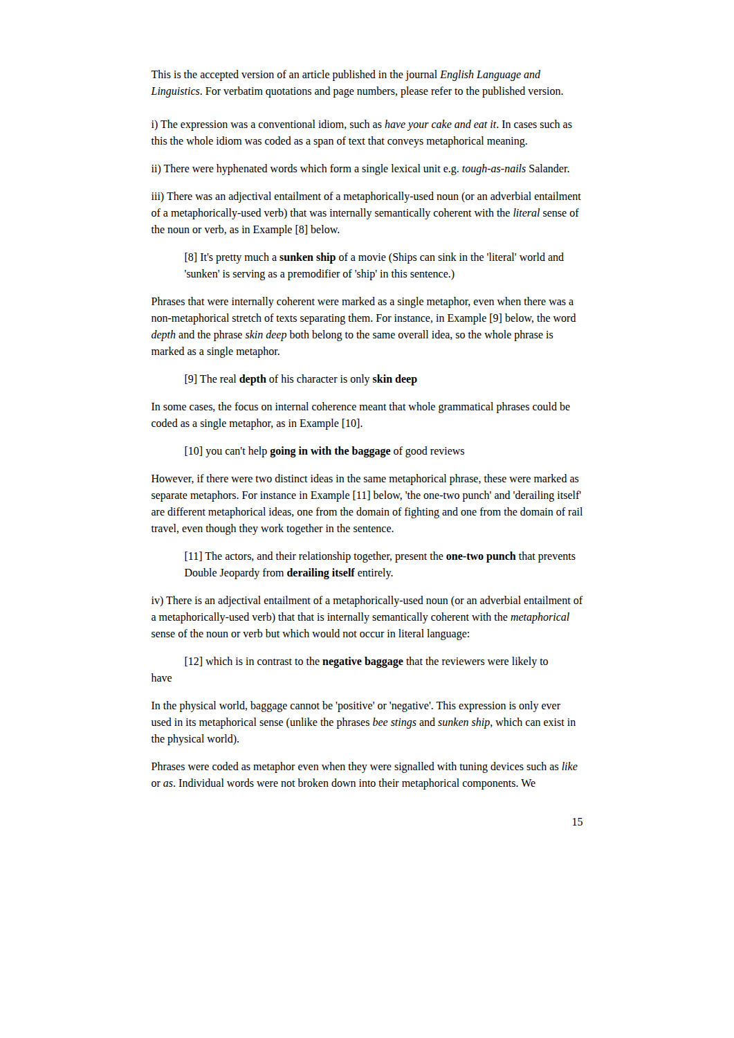This is the accepted version of an article published in the journal English Language and Linguistics. For verbatim quotations and page numbers, please refer to the published version.
i) The expression was a conventional idiom, such as have your cake and eat it. In cases such as this the whole idiom was coded as a span of text that conveys metaphorical meaning.
ii) There were hyphenated words which form a single lexical unit e.g. tough-as-nails Salander.
iii) There was an adjectival entailment of a metaphorically-used noun (or an adverbial entailment of a metaphorically-used verb) that was internally semantically coherent with the literal sense of the noun or verb, as in Example [8] below.
[8] It's pretty much a sunken ship of a movie (Ships can sink in the 'literal' world and 'sunken' is serving as a premodifier of 'ship' in this sentence.)
Phrases that were internally coherent were marked as a single metaphor, even when there was a non-metaphorical stretch of texts separating them. For instance, in Example [9] below, the word depth and the phrase skin deep both belong to the same overall idea, so the whole phrase is marked as a single metaphor.
[9] The real depth of his character is only skin deep
In some cases, the focus on internal coherence meant that whole grammatical phrases could be coded as a single metaphor, as in Example [10].
[10] you can't help going in with the baggage of good reviews
However, if there were two distinct ideas in the same metaphorical phrase, these were marked as separate metaphors. For instance in Example [11] below, 'the one-two punch' and 'derailing itself' are different metaphorical ideas, one from the domain of fighting and one from the domain of rail travel, even though they work together in the sentence.
[11] The actors, and their relationship together, present the one-two punch that prevents Double Jeopardy from derailing itself entirely.
iv) There is an adjectival entailment of a metaphorically-used noun (or an adverbial entailment of a metaphorically-used verb) that that is internally semantically coherent with the metaphorical sense of the noun or verb but which would not occur in literal language:
[12] which is in contrast to the negative baggage that the reviewers were likely tohave
In the physical world, baggage cannot be 'positive' or 'negative'. This expression is only ever used in its metaphorical sense (unlike the phrases bee stings and sunken ship, which can exist in the physical world).
Phrases were coded as metaphor even when they were signalled with tuning devices such as like or as. Individual words were not broken down into their metaphorical components. We
15